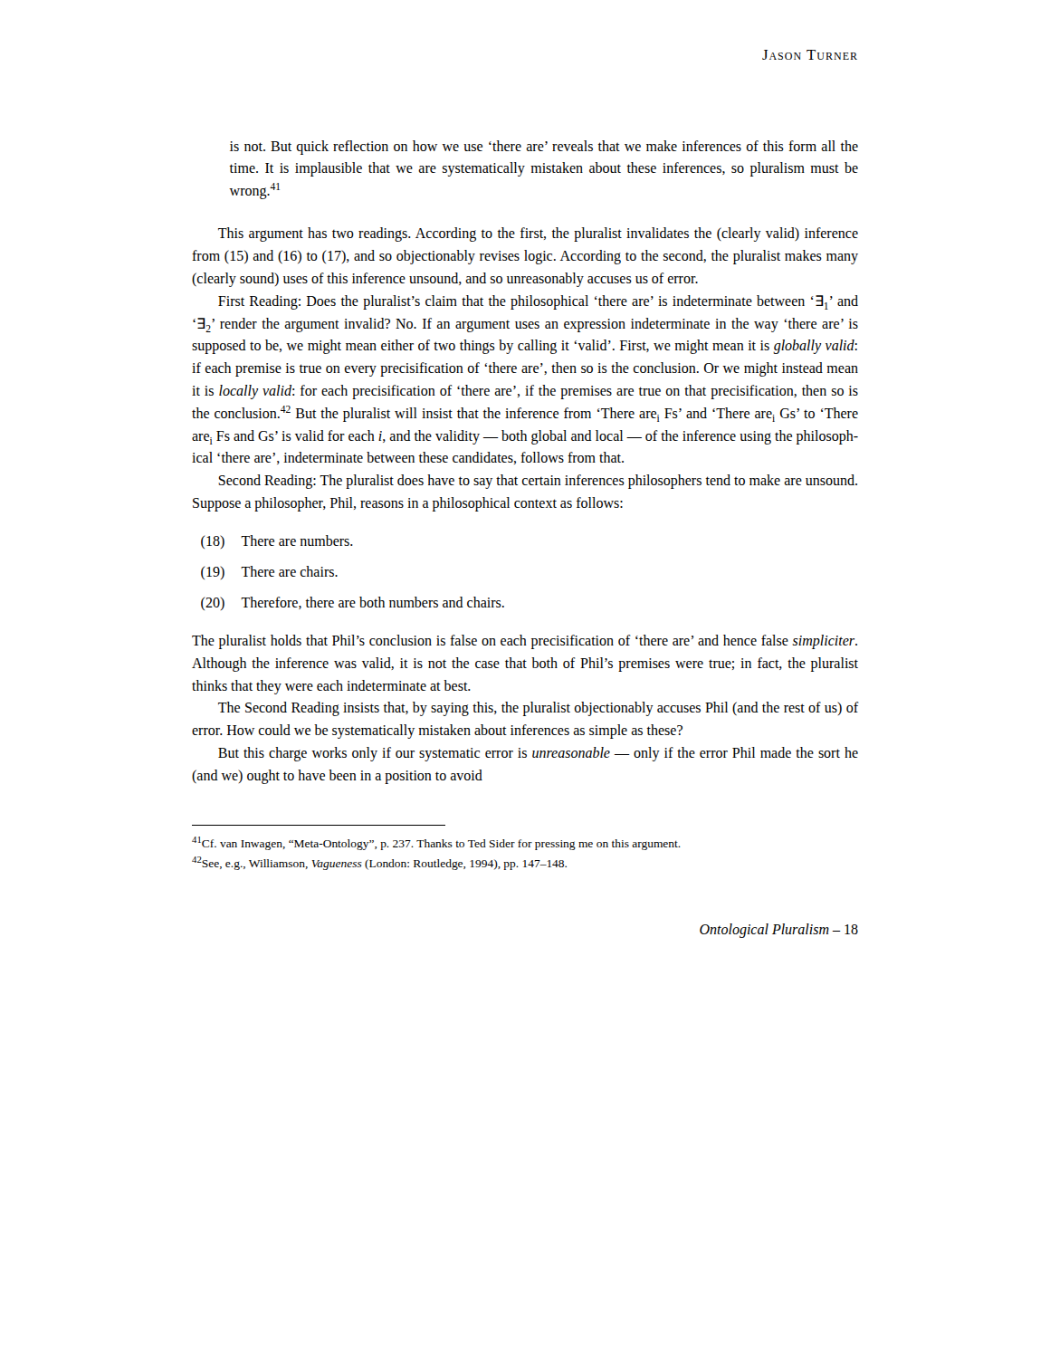Jason Turner
is not. But quick reflection on how we use ‘there are’ reveals that we make inferences of this form all the time. It is implausible that we are systematically mistaken about these inferences, so pluralism must be wrong.41
This argument has two readings. According to the first, the pluralist invalidates the (clearly valid) inference from (15) and (16) to (17), and so objectionably revises logic. According to the second, the pluralist makes many (clearly sound) uses of this inference unsound, and so unreasonably accuses us of error.
First Reading: Does the pluralist’s claim that the philosophical ‘there are’ is indeterminate between ‘∃1’ and ‘∃2’ render the argument invalid? No. If an argument uses an expression indeterminate in the way ‘there are’ is supposed to be, we might mean either of two things by calling it ‘valid’. First, we might mean it is globally valid: if each premise is true on every precisification of ‘there are’, then so is the conclusion. Or we might instead mean it is locally valid: for each precisification of ‘there are’, if the premises are true on that precisification, then so is the conclusion.42 But the pluralist will insist that the inference from ‘There arei Fs’ and ‘There arei Gs’ to ‘There arei Fs and Gs’ is valid for each i, and the validity — both global and local — of the inference using the philosophical ‘there are’, indeterminate between these candidates, follows from that.
Second Reading: The pluralist does have to say that certain inferences philosophers tend to make are unsound. Suppose a philosopher, Phil, reasons in a philosophical context as follows:
(18) There are numbers.
(19) There are chairs.
(20) Therefore, there are both numbers and chairs.
The pluralist holds that Phil’s conclusion is false on each precisification of ‘there are’ and hence false simpliciter. Although the inference was valid, it is not the case that both of Phil’s premises were true; in fact, the pluralist thinks that they were each indeterminate at best.
The Second Reading insists that, by saying this, the pluralist objectionably accuses Phil (and the rest of us) of error. How could we be systematically mistaken about inferences as simple as these?
But this charge works only if our systematic error is unreasonable — only if the error Phil made the sort he (and we) ought to have been in a position to avoid
41Cf. van Inwagen, “Meta-Ontology”, p. 237. Thanks to Ted Sider for pressing me on this argument.
42See, e.g., Williamson, Vagueness (London: Routledge, 1994), pp. 147–148.
Ontological Pluralism – 18